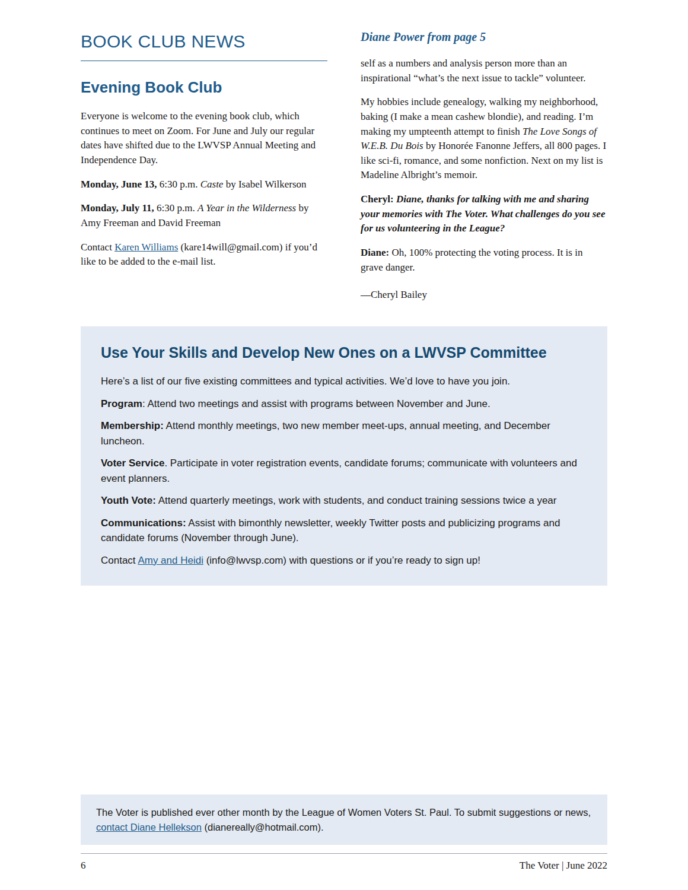BOOK CLUB NEWS
Evening Book Club
Everyone is welcome to the evening book club, which continues to meet on Zoom. For June and July our regular dates have shifted due to the LWVSP Annual Meeting and Independence Day.
Monday, June 13, 6:30 p.m. Caste by Isabel Wilkerson
Monday, July 11, 6:30 p.m. A Year in the Wilderness by Amy Freeman and David Freeman
Contact Karen Williams (kare14will@gmail.com) if you’d like to be added to the e-mail list.
Diane Power from page 5
self as a numbers and analysis person more than an inspirational “what’s the next issue to tackle” volunteer.
My hobbies include genealogy, walking my neighborhood, baking (I make a mean cashew blondie), and reading. I’m making my umpteenth attempt to finish The Love Songs of W.E.B. Du Bois by Honorée Fanonne Jeffers, all 800 pages. I like sci-fi, romance, and some nonfiction. Next on my list is Madeline Albright’s memoir.
Cheryl: Diane, thanks for talking with me and sharing your memories with The Voter. What challenges do you see for us volunteering in the League?
Diane: Oh, 100% protecting the voting process. It is in grave danger.
—Cheryl Bailey
Use Your Skills and Develop New Ones on a LWVSP Committee
Here’s a list of our five existing committees and typical activities. We’d love to have you join.
Program: Attend two meetings and assist with programs between November and June.
Membership: Attend monthly meetings, two new member meet-ups, annual meeting, and December luncheon.
Voter Service. Participate in voter registration events, candidate forums; communicate with volunteers and event planners.
Youth Vote: Attend quarterly meetings, work with students, and conduct training sessions twice a year
Communications: Assist with bimonthly newsletter, weekly Twitter posts and publicizing programs and candidate forums (November through June).
Contact Amy and Heidi (info@lwvsp.com) with questions or if you’re ready to sign up!
The Voter is published ever other month by the League of Women Voters St. Paul. To submit suggestions or news, contact Diane Hellekson (dianereally@hotmail.com).
6 The Voter | June 2022